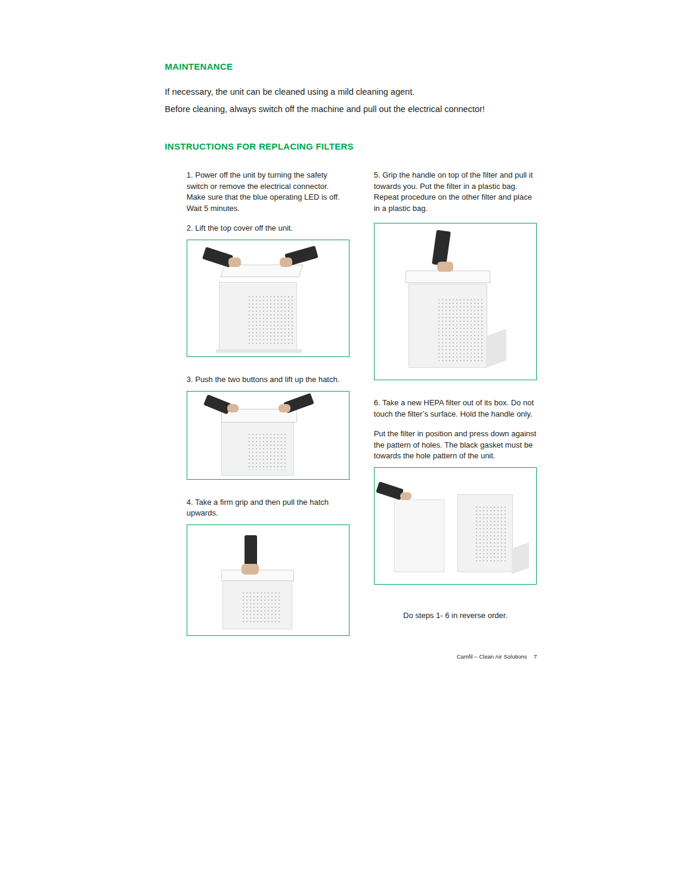Maintenance
If necessary, the unit can be cleaned using a mild cleaning agent.
Before cleaning, always switch off the machine and pull out the electrical connector!
Instructions for replacing filters
1. Power off the unit by turning the safety switch or remove the electrical connector. Make sure that the blue operating LED is off. Wait 5 minutes.
2. Lift the top cover off the unit.
3. Push the two buttons and lift up the hatch.
4. Take a firm grip and then pull the hatch upwards.
5. Grip the handle on top of the filter and pull it towards you. Put the filter in a plastic bag. Repeat procedure on the other filter and place in a plastic bag.
6. Take a new HEPA filter out of its box. Do not touch the filter’s surface. Hold the handle only.
Put the filter in position and press down against the pattern of holes. The black gasket must be towards the hole pattern of the unit.
Do steps 1- 6 in reverse order.
Camfil – Clean Air Solutions7